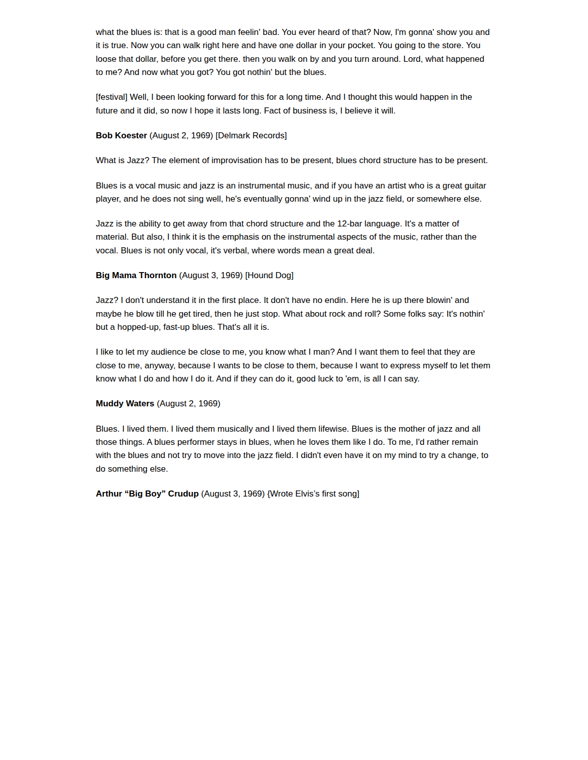what the blues is: that is a good man feelin' bad. You ever heard of that? Now, I'm gonna' show you and it is true. Now you can walk right here and have one dollar in your pocket. You going to the store. You loose that dollar, before you get there. then you walk on by and you turn around. Lord, what happened to me? And now what you got? You got nothin' but the blues.
[festival] Well, I been looking forward for this for a long time. And I thought this would happen in the future and it did, so now I hope it lasts long. Fact of business is, I believe it will.
Bob Koester (August 2, 1969) [Delmark Records]
What is Jazz? The element of improvisation has to be present, blues chord structure has to be present.
Blues is a vocal music and jazz is an instrumental music, and if you have an artist who is a great guitar player, and he does not sing well, he's eventually gonna' wind up in the jazz field, or somewhere else.
Jazz is the ability to get away from that chord structure and the 12-bar language. It's a matter of material. But also, I think it is the emphasis on the instrumental aspects of the music, rather than the vocal. Blues is not only vocal, it's verbal, where words mean a great deal.
Big Mama Thornton (August 3, 1969) [Hound Dog]
Jazz? I don't understand it in the first place. It don't have no endin. Here he is up there blowin' and maybe he blow till he get tired, then he just stop. What about rock and roll? Some folks say: It's nothin' but a hopped-up, fast-up blues. That's all it is.
I like to let my audience be close to me, you know what I man? And I want them to feel that they are close to me, anyway, because I wants to be close to them, because I want to express myself to let them know what I do and how I do it. And if they can do it, good luck to 'em, is all I can say.
Muddy Waters (August 2, 1969)
Blues. I lived them. I lived them musically and I lived them lifewise. Blues is the mother of jazz and all those things. A blues performer stays in blues, when he loves them like I do. To me, I'd rather remain with the blues and not try to move into the jazz field. I didn't even have it on my mind to try a change, to do something else.
Arthur “Big Boy” Crudup (August 3, 1969) {Wrote Elvis’s first song]